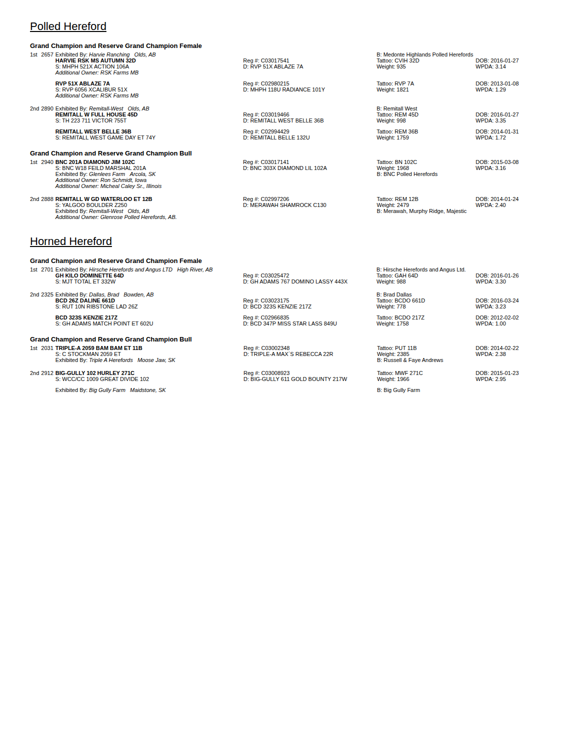Polled Hereford
Grand Champion and Reserve Grand Champion Female
| 1st | 2657 | Exhibited By: Harvie Ranching Olds, AB | | B: Medonte Highlands Polled Herefords | |
| | | HARVIE RSK MS AUTUMN 32D | Reg #: C03017541 | Tattoo: CVIH 32D | DOB: 2016-01-27 |
| | | S: MHPH 521X ACTION 106A | D: RVP 51X ABLAZE 7A | Weight: 935 | WPDA: 3.14 |
| | | Additional Owner: RSK Farms MB | | | |
| | | RVP 51X ABLAZE 7A | Reg #: C02980215 | Tattoo: RVP 7A | DOB: 2013-01-08 |
| | | S: RVP 6056 XCALIBUR 51X | D: MHPH 118U RADIANCE 101Y | Weight: 1821 | WPDA: 1.29 |
| | | Additional Owner: RSK Farms MB | | | |
| 2nd | 2890 | Exhibited By: Remitall-West Olds, AB | | B: Remitall West | |
| | | REMITALL W FULL HOUSE 45D | Reg #: C03019466 | Tattoo: REM 45D | DOB: 2016-01-27 |
| | | S: TH 223 711 VICTOR 755T | D: REMITALL WEST BELLE 36B | Weight: 998 | WPDA: 3.35 |
| | | REMITALL WEST BELLE 36B | Reg #: C02994429 | Tattoo: REM 36B | DOB: 2014-01-31 |
| | | S: REMITALL WEST GAME DAY ET 74Y | D: REMITALL BELLE 132U | Weight: 1759 | WPDA: 1.72 |
Grand Champion and Reserve Grand Champion Bull
| 1st | 2940 | BNC 201A DIAMOND JIM 102C | Reg #: C03017141 | Tattoo: BN 102C | DOB: 2015-03-08 |
| | | S: BNC W18 FEILD MARSHAL 201A | D: BNC 303X DIAMOND LIL 102A | Weight: 1968 | WPDA: 3.16 |
| | | Exhibited By: Glenlees Farm Arcola, SK | | B: BNC Polled Herefords |
| | | Additional Owner: Ron Schmidt, Iowa | | | |
| | | Additional Owner: Micheal Caley Sr., Illinois | | | |
| 2nd | 2888 | REMITALL W GD WATERLOO ET 12B | Reg #: C02997206 | Tattoo: REM 12B | DOB: 2014-01-24 |
| | | S: YALGOO BOULDER Z250 | D: MERAWAH SHAMROCK C130 | Weight: 2479 | WPDA: 2.40 |
| | | Exhibited By: Remitall-West Olds, AB | | B: Merawah, Murphy Ridge, Majestic |
| | | Additional Owner: Glenrose Polled Herefords, AB. | | | |
Horned Hereford
Grand Champion and Reserve Grand Champion Female
| 1st | 2701 | Exhibited By: Hirsche Herefords and Angus LTD High River, AB | | B: Hirsche Herefords and Angus Ltd. | |
| | | GH KILO DOMINETTE 64D | Reg #: C03025472 | Tattoo: GAH 64D | DOB: 2016-01-26 |
| | | S: MJT TOTAL ET 332W | D: GH ADAMS 767 DOMINO LASSY 443X | Weight: 988 | WPDA: 3.30 |
| 2nd | 2325 | Exhibited By: Dallas, Brad Bowden, AB | | B: Brad Dallas | |
| | | BCD 26Z DALINE 661D | Reg #: C03023175 | Tattoo: BCDO 661D | DOB: 2016-03-24 |
| | | S: RUT 10N RIBSTONE LAD 26Z | D: BCD 323S KENZIE 217Z | Weight: 778 | WPDA: 3.23 |
| | | BCD 323S KENZIE 217Z | Reg #: C02966835 | Tattoo: BCDO 217Z | DOB: 2012-02-02 |
| | | S: GH ADAMS MATCH POINT ET 602U | D: BCD 347P MISS STAR LASS 849U | Weight: 1758 | WPDA: 1.00 |
Grand Champion and Reserve Grand Champion Bull
| 1st | 2031 | TRIPLE-A 2059 BAM BAM ET 11B | Reg #: C03002348 | Tattoo: PUT 11B | DOB: 2014-02-22 |
| | | S: C STOCKMAN 2059 ET | D: TRIPLE-A MAX´S REBECCA 22R | Weight: 2385 | WPDA: 2.38 |
| | | Exhibited By: Triple A Herefords Moose Jaw, SK | | B: Russell & Faye Andrews |
| 2nd | 2912 | BIG-GULLY 102 HURLEY 271C | Reg #: C03008923 | Tattoo: MWF 271C | DOB: 2015-01-23 |
| | | S: WCC/CC 1009 GREAT DIVIDE 102 | D: BIG-GULLY 611 GOLD BOUNTY 217W | Weight: 1966 | WPDA: 2.95 |
| | | Exhibited By: Big Gully Farm Maidstone, SK | | B: Big Gully Farm |